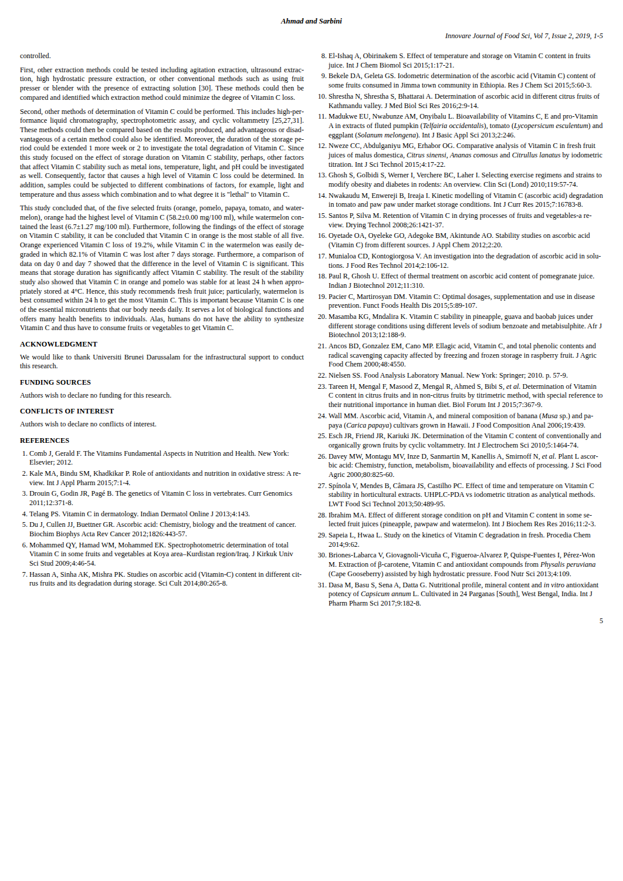Ahmad and Sarbini
Innovare Journal of Food Sci, Vol 7, Issue 2, 2019, 1-5
controlled.
First, other extraction methods could be tested including agitation extraction, ultrasound extraction, high hydrostatic pressure extraction, or other conventional methods such as using fruit presser or blender with the presence of extracting solution [30]. These methods could then be compared and identified which extraction method could minimize the degree of Vitamin C loss.
Second, other methods of determination of Vitamin C could be performed. This includes high-performance liquid chromatography, spectrophotometric assay, and cyclic voltammetry [25,27,31]. These methods could then be compared based on the results produced, and advantageous or disadvantageous of a certain method could also be identified. Moreover, the duration of the storage period could be extended 1 more week or 2 to investigate the total degradation of Vitamin C. Since this study focused on the effect of storage duration on Vitamin C stability, perhaps, other factors that affect Vitamin C stability such as metal ions, temperature, light, and pH could be investigated as well. Consequently, factor that causes a high level of Vitamin C loss could be determined. In addition, samples could be subjected to different combinations of factors, for example, light and temperature and thus assess which combination and to what degree it is "lethal" to Vitamin C.
This study concluded that, of the five selected fruits (orange, pomelo, papaya, tomato, and watermelon), orange had the highest level of Vitamin C (58.2±0.00 mg/100 ml), while watermelon contained the least (6.7±1.27 mg/100 ml). Furthermore, following the findings of the effect of storage on Vitamin C stability, it can be concluded that Vitamin C in orange is the most stable of all five. Orange experienced Vitamin C loss of 19.2%, while Vitamin C in the watermelon was easily degraded in which 82.1% of Vitamin C was lost after 7 days storage. Furthermore, a comparison of data on day 0 and day 7 showed that the difference in the level of Vitamin C is significant. This means that storage duration has significantly affect Vitamin C stability. The result of the stability study also showed that Vitamin C in orange and pomelo was stable for at least 24 h when appropriately stored at 4°C. Hence, this study recommends fresh fruit juice; particularly, watermelon is best consumed within 24 h to get the most Vitamin C. This is important because Vitamin C is one of the essential micronutrients that our body needs daily. It serves a lot of biological functions and offers many health benefits to individuals. Alas, humans do not have the ability to synthesize Vitamin C and thus have to consume fruits or vegetables to get Vitamin C.
Acknowledgment
We would like to thank Universiti Brunei Darussalam for the infrastructural support to conduct this research.
Funding Sources
Authors wish to declare no funding for this research.
Conflicts of Interest
Authors wish to declare no conflicts of interest.
References
Comb J, Gerald F. The Vitamins Fundamental Aspects in Nutrition and Health. New York: Elsevier; 2012.
Kale MA, Bindu SM, Khadkikar P. Role of antioxidants and nutrition in oxidative stress: A review. Int J Appl Pharm 2015;7:1-4.
Drouin G, Godin JR, Pagé B. The genetics of Vitamin C loss in vertebrates. Curr Genomics 2011;12:371-8.
Telang PS. Vitamin C in dermatology. Indian Dermatol Online J 2013;4:143.
Du J, Cullen JJ, Buettner GR. Ascorbic acid: Chemistry, biology and the treatment of cancer. Biochim Biophys Acta Rev Cancer 2012;1826:443-57.
Mohammed QY, Hamad WM, Mohammed EK. Spectrophotometric determination of total Vitamin C in some fruits and vegetables at Koya area–Kurdistan region/Iraq. J Kirkuk Univ Sci Stud 2009;4:46-54.
Hassan A, Sinha AK, Mishra PK. Studies on ascorbic acid (Vitamin-C) content in different citrus fruits and its degradation during storage. Sci Cult 2014;80:265-8.
El-Ishaq A, Obirinakem S. Effect of temperature and storage on Vitamin C content in fruits juice. Int J Chem Biomol Sci 2015;1:17-21.
Bekele DA, Geleta GS. Iodometric determination of the ascorbic acid (Vitamin C) content of some fruits consumed in Jimma town community in Ethiopia. Res J Chem Sci 2015;5:60-3.
Shrestha N, Shrestha S, Bhattarai A. Determination of ascorbic acid in different citrus fruits of Kathmandu valley. J Med Biol Sci Res 2016;2:9-14.
Madukwe EU, Nwabunze AM, Onyibalu L. Bioavailability of Vitamins C, E and pro-Vitamin A in extracts of fluted pumpkin (Telfairia occidentalis), tomato (Lycopersicum esculentum) and eggplant (Solanum melongena). Int J Basic Appl Sci 2013;2:246.
Nweze CC, Abdulganiyu MG, Erhabor OG. Comparative analysis of Vitamin C in fresh fruit juices of malus domestica, Citrus sinensi, Ananas comosus and Citrullus lanatus by iodometric titration. Int J Sci Technol 2015;4:17-22.
Ghosh S, Golbidi S, Werner I, Verchere BC, Laher I. Selecting exercise regimens and strains to modify obesity and diabetes in rodents: An overview. Clin Sci (Lond) 2010;119:57-74.
Nwakaudu M, Enwereji B, Ireaja I. Kinetic modelling of Vitamin C (ascorbic acid) degradation in tomato and paw paw under market storage conditions. Int J Curr Res 2015;7:16783-8.
Santos P, Silva M. Retention of Vitamin C in drying processes of fruits and vegetables-a review. Drying Technol 2008;26:1421-37.
Oyetade OA, Oyeleke GO, Adegoke BM, Akintunde AO. Stability studies on ascorbic acid (Vitamin C) from different sources. J Appl Chem 2012;2:20.
Munialoa CD, Kontogiorgosa V. An investigation into the degradation of ascorbic acid in solutions. J Food Res Technol 2014;2:106-12.
Paul R, Ghosh U. Effect of thermal treatment on ascorbic acid content of pomegranate juice. Indian J Biotechnol 2012;11:310.
Pacier C, Martirosyan DM. Vitamin C: Optimal dosages, supplementation and use in disease prevention. Funct Foods Health Dis 2015;5:89-107.
Masamba KG, Mndalira K. Vitamin C stability in pineapple, guava and baobab juices under different storage conditions using different levels of sodium benzoate and metabisulphite. Afr J Biotechnol 2013;12:188-9.
Ancos BD, Gonzalez EM, Cano MP. Ellagic acid, Vitamin C, and total phenolic contents and radical scavenging capacity affected by freezing and frozen storage in raspberry fruit. J Agric Food Chem 2000;48:4550.
Nielsen SS. Food Analysis Laboratory Manual. New York: Springer; 2010. p. 57-9.
Tareen H, Mengal F, Masood Z, Mengal R, Ahmed S, Bibi S, et al. Determination of Vitamin C content in citrus fruits and in non-citrus fruits by titrimetric method, with special reference to their nutritional importance in human diet. Biol Forum Int J 2015;7:367-9.
Wall MM. Ascorbic acid, Vitamin A, and mineral composition of banana (Musa sp.) and papaya (Carica papaya) cultivars grown in Hawaii. J Food Composition Anal 2006;19:439.
Esch JR, Friend JR, Kariuki JK. Determination of the Vitamin C content of conventionally and organically grown fruits by cyclic voltammetry. Int J Electrochem Sci 2010;5:1464-74.
Davey MW, Montagu MV, Inze D, Sanmartin M, Kanellis A, Smirnoff N, et al. Plant L ascorbic acid: Chemistry, function, metabolism, bioavailability and effects of processing. J Sci Food Agric 2000;80:825-60.
Spínola V, Mendes B, Câmara JS, Castilho PC. Effect of time and temperature on Vitamin C stability in horticultural extracts. UHPLC-PDA vs iodometric titration as analytical methods. LWT Food Sci Technol 2013;50:489-95.
Ibrahim MA. Effect of different storage condition on pH and Vitamin C content in some selected fruit juices (pineapple, pawpaw and watermelon). Int J Biochem Res Res 2016;11:2-3.
Sapeia L, Hwaa L. Study on the kinetics of Vitamin C degradation in fresh. Procedia Chem 2014;9:62.
Briones-Labarca V, Giovagnoli-Vicuña C, Figueroa-Alvarez P, Quispe-Fuentes I, Pérez-Won M. Extraction of β-carotene, Vitamin C and antioxidant compounds from Physalis peruviana (Cape Gooseberry) assisted by high hydrostatic pressure. Food Nutr Sci 2013;4:109.
Dasa M, Basu S, Sena A, Datta G. Nutritional profile, mineral content and in vitro antioxidant potency of Capsicum annum L. Cultivated in 24 Parganas [South], West Bengal, India. Int J Pharm Pharm Sci 2017;9:182-8.
5